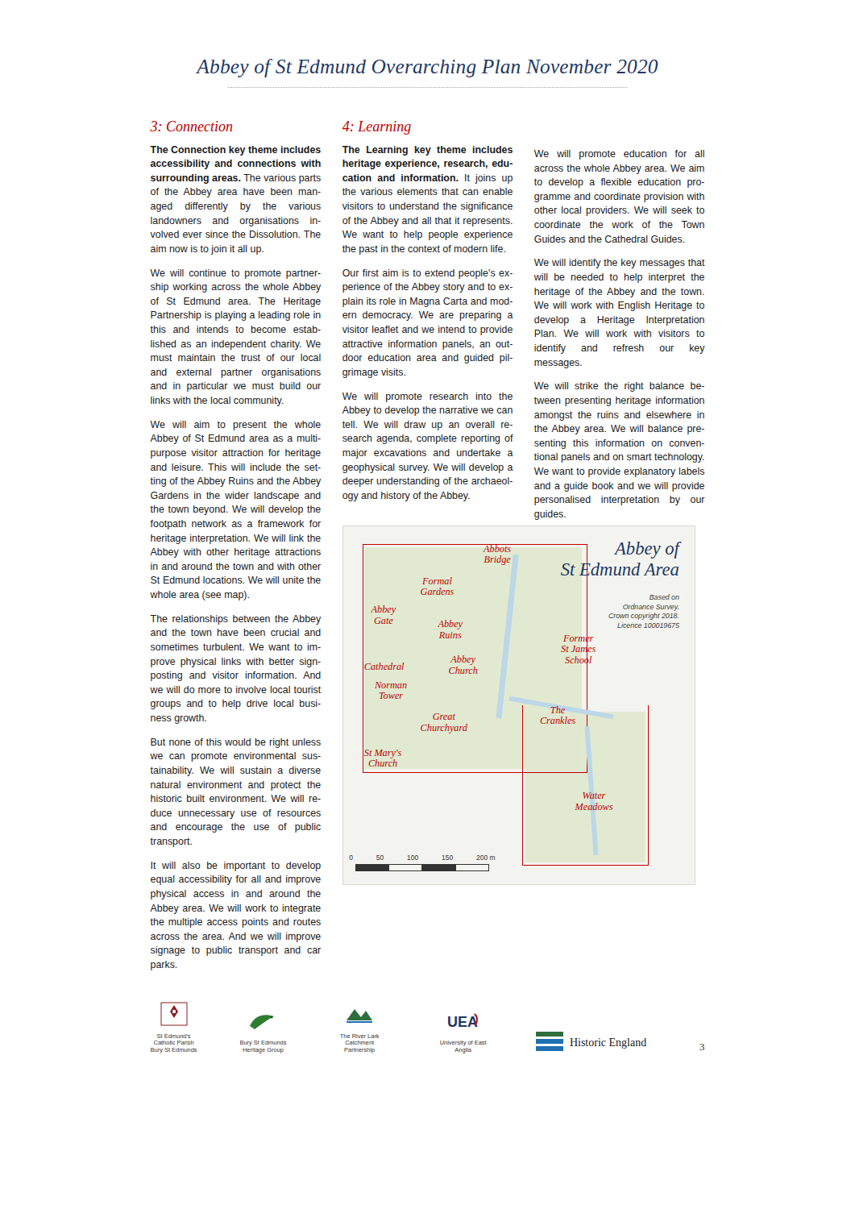Abbey of St Edmund Overarching Plan November 2020
3: Connection
The Connection key theme includes accessibility and connections with surrounding areas. The various parts of the Abbey area have been managed differently by the various landowners and organisations involved ever since the Dissolution. The aim now is to join it all up.
We will continue to promote partnership working across the whole Abbey of St Edmund area. The Heritage Partnership is playing a leading role in this and intends to become established as an independent charity. We must maintain the trust of our local and external partner organisations and in particular we must build our links with the local community.
We will aim to present the whole Abbey of St Edmund area as a multi-purpose visitor attraction for heritage and leisure. This will include the setting of the Abbey Ruins and the Abbey Gardens in the wider landscape and the town beyond. We will develop the footpath network as a framework for heritage interpretation. We will link the Abbey with other heritage attractions in and around the town and with other St Edmund locations. We will unite the whole area (see map).
The relationships between the Abbey and the town have been crucial and sometimes turbulent. We want to improve physical links with better signposting and visitor information. And we will do more to involve local tourist groups and to help drive local business growth.
But none of this would be right unless we can promote environmental sustainability. We will sustain a diverse natural environment and protect the historic built environment. We will reduce unnecessary use of resources and encourage the use of public transport.
It will also be important to develop equal accessibility for all and improve physical access in and around the Abbey area. We will work to integrate the multiple access points and routes across the area. And we will improve signage to public transport and car parks.
4: Learning
The Learning key theme includes heritage experience, research, education and information. It joins up the various elements that can enable visitors to understand the significance of the Abbey and all that it represents. We want to help people experience the past in the context of modern life.
Our first aim is to extend people's experience of the Abbey story and to explain its role in Magna Carta and modern democracy. We are preparing a visitor leaflet and we intend to provide attractive information panels, an outdoor education area and guided pilgrimage visits.
We will promote research into the Abbey to develop the narrative we can tell. We will draw up an overall research agenda, complete reporting of major excavations and undertake a geophysical survey. We will develop a deeper understanding of the archaeology and history of the Abbey.
Abbey of
St Edmund Area
Based on
Ordnance Survey.
Crown copyright 2018.
Licence 100019675
Abbots
Bridge
Formal
Gardens
Abbey
Gate
Abbey
Ruins
Abbey
Church
Cathedral
Norman
Tower
Great
Churchyard
St Mary's
Church
Former
St James
School
The
Crankles
Water
Meadows
050100150200 m
We will promote education for all across the whole Abbey area. We aim to develop a flexible education programme and coordinate provision with other local providers. We will seek to coordinate the work of the Town Guides and the Cathedral Guides.
We will identify the key messages that will be needed to help interpret the heritage of the Abbey and the town. We will work with English Heritage to develop a Heritage Interpretation Plan. We will work with visitors to identify and refresh our key messages.
We will strike the right balance between presenting heritage information amongst the ruins and elsewhere in the Abbey area. We will balance presenting this information on conventional panels and on smart technology. We want to provide explanatory labels and a guide book and we will provide personalised interpretation by our guides.
St Edmund's
Catholic Parish
Bury St Edmunds
Bury St Edmunds
Heritage Group
The River Lark
Catchment Partnership
UEA
University of East Anglia
Historic England
3